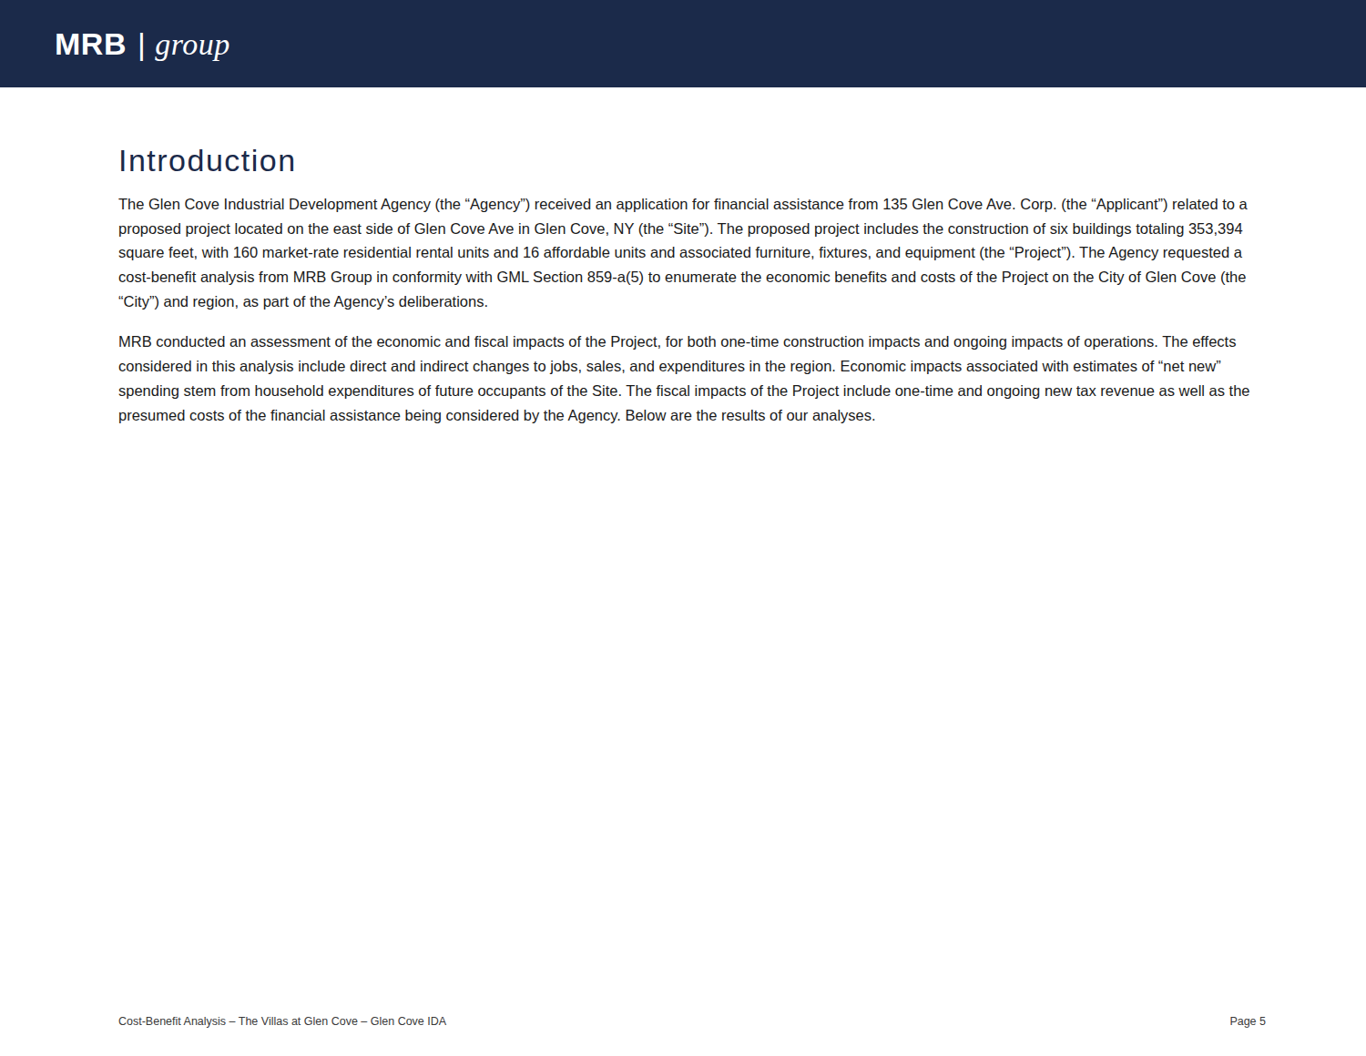MRB|group
Introduction
The Glen Cove Industrial Development Agency (the “Agency”) received an application for financial assistance from 135 Glen Cove Ave. Corp. (the “Applicant”) related to a proposed project located on the east side of Glen Cove Ave in Glen Cove, NY (the “Site”). The proposed project includes the construction of six buildings totaling 353,394 square feet, with 160 market-rate residential rental units and 16 affordable units and associated furniture, fixtures, and equipment (the “Project”). The Agency requested a cost-benefit analysis from MRB Group in conformity with GML Section 859-a(5) to enumerate the economic benefits and costs of the Project on the City of Glen Cove (the “City”) and region, as part of the Agency’s deliberations.
MRB conducted an assessment of the economic and fiscal impacts of the Project, for both one-time construction impacts and ongoing impacts of operations. The effects considered in this analysis include direct and indirect changes to jobs, sales, and expenditures in the region. Economic impacts associated with estimates of “net new” spending stem from household expenditures of future occupants of the Site. The fiscal impacts of the Project include one-time and ongoing new tax revenue as well as the presumed costs of the financial assistance being considered by the Agency. Below are the results of our analyses.
Cost-Benefit Analysis – The Villas at Glen Cove – Glen Cove IDA
Page 5